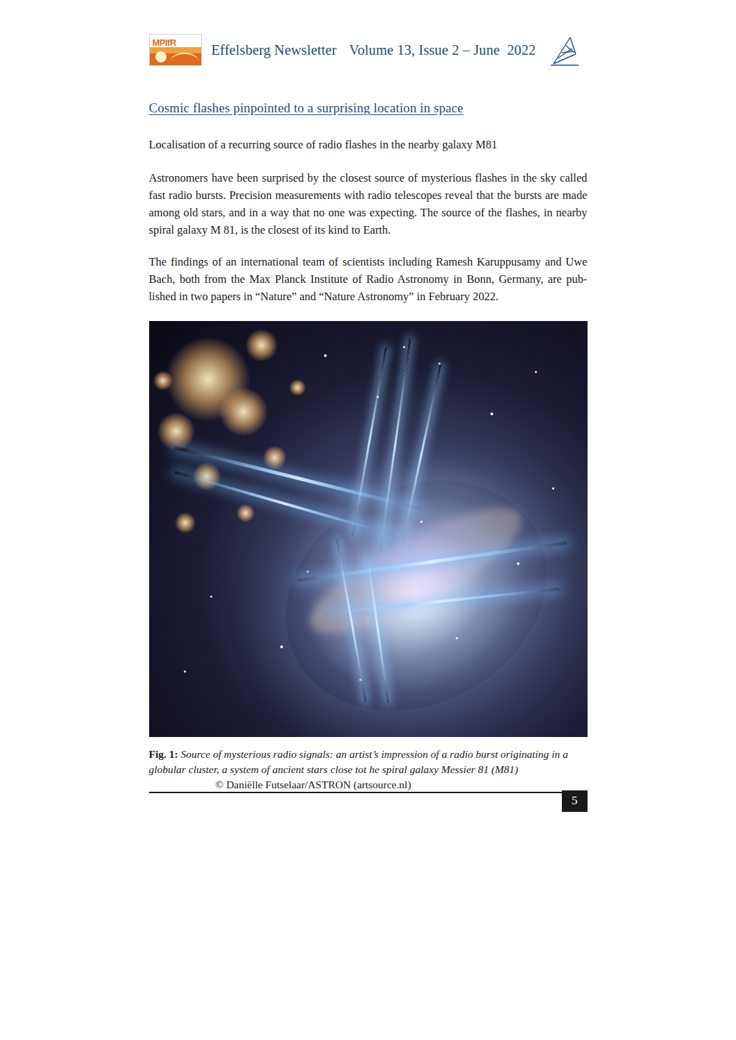MPIfR
Effelsberg NewsletterVolume 13, Issue 2 – June 2022
Cosmic flashes pinpointed to a surprising location in space
Localisation of a recurring source of radio flashes in the nearby galaxy M81
Astronomers have been surprised by the closest source of mysterious flashes in the sky called fast radio bursts. Precision measurements with radio telescopes reveal that the bursts are made among old stars, and in a way that no one was expecting. The source of the flashes, in nearby spiral galaxy M 81, is the closest of its kind to Earth.
The findings of an international team of scientists including Ramesh Karuppusamy and Uwe Bach, both from the Max Planck Institute of Radio Astronomy in Bonn, Germany, are published in two papers in “Nature” and “Nature Astronomy” in February 2022.
Fig. 1: Source of mysterious radio signals: an artist’s impression of a radio burst originating in a globular cluster, a system of ancient stars close tot he spiral galaxy Messier 81 (M81)© Daniëlle Futselaar/ASTRON (artsource.nl)
5